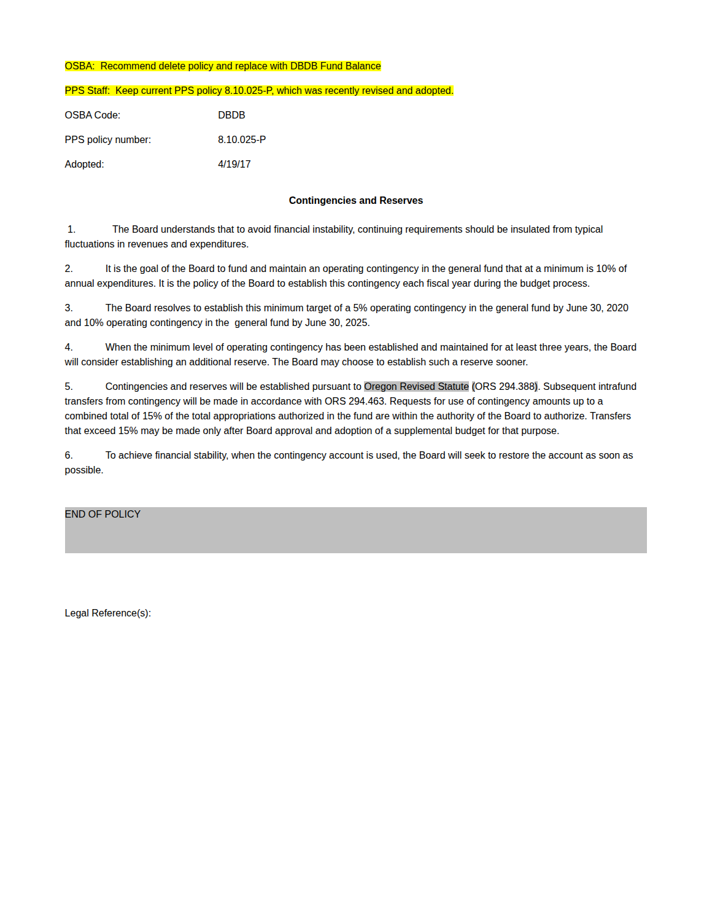OSBA: Recommend delete policy and replace with DBDB Fund Balance
PPS Staff: Keep current PPS policy 8.10.025-P, which was recently revised and adopted.
OSBA Code: DBDB
PPS policy number: 8.10.025-P
Adopted: 4/19/17
Contingencies and Reserves
1. The Board understands that to avoid financial instability, continuing requirements should be insulated from typical fluctuations in revenues and expenditures.
2. It is the goal of the Board to fund and maintain an operating contingency in the general fund that at a minimum is 10% of annual expenditures. It is the policy of the Board to establish this contingency each fiscal year during the budget process.
3. The Board resolves to establish this minimum target of a 5% operating contingency in the general fund by June 30, 2020 and 10% operating contingency in the general fund by June 30, 2025.
4. When the minimum level of operating contingency has been established and maintained for at least three years, the Board will consider establishing an additional reserve. The Board may choose to establish such a reserve sooner.
5. Contingencies and reserves will be established pursuant to Oregon Revised Statute (ORS 294.388). Subsequent intrafund transfers from contingency will be made in accordance with ORS 294.463. Requests for use of contingency amounts up to a combined total of 15% of the total appropriations authorized in the fund are within the authority of the Board to authorize. Transfers that exceed 15% may be made only after Board approval and adoption of a supplemental budget for that purpose.
6. To achieve financial stability, when the contingency account is used, the Board will seek to restore the account as soon as possible.
END OF POLICY
Legal Reference(s):